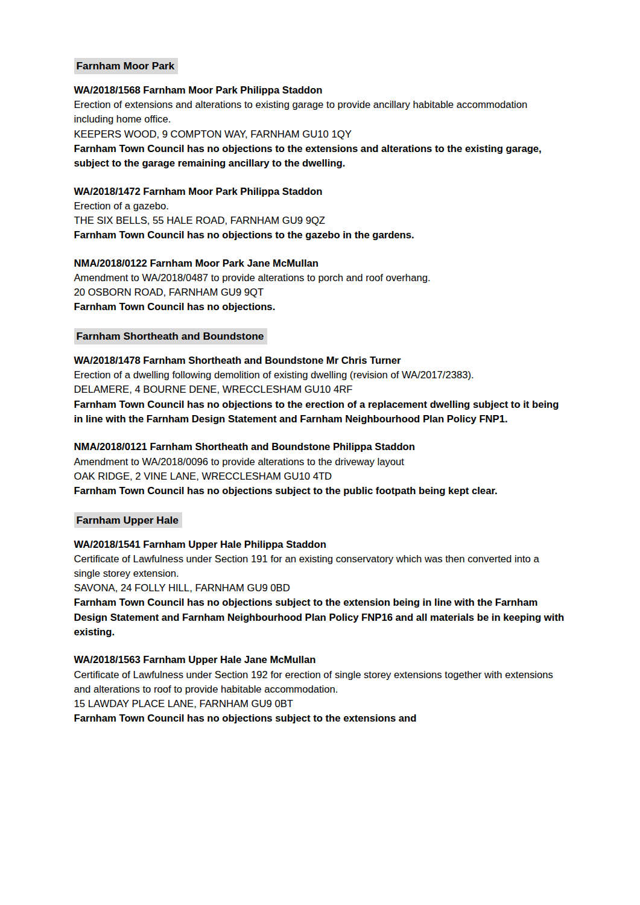Farnham Moor Park
WA/2018/1568 Farnham Moor Park Philippa Staddon
Erection of extensions and alterations to existing garage to provide ancillary habitable accommodation including home office.
KEEPERS WOOD, 9 COMPTON WAY, FARNHAM GU10 1QY
Farnham Town Council has no objections to the extensions and alterations to the existing garage, subject to the garage remaining ancillary to the dwelling.
WA/2018/1472 Farnham Moor Park Philippa Staddon
Erection of a gazebo.
THE SIX BELLS, 55 HALE ROAD, FARNHAM GU9 9QZ
Farnham Town Council has no objections to the gazebo in the gardens.
NMA/2018/0122 Farnham Moor Park Jane McMullan
Amendment to WA/2018/0487 to provide alterations to porch and roof overhang.
20 OSBORN ROAD, FARNHAM GU9 9QT
Farnham Town Council has no objections.
Farnham Shortheath and Boundstone
WA/2018/1478 Farnham Shortheath and Boundstone Mr Chris Turner
Erection of a dwelling following demolition of existing dwelling (revision of WA/2017/2383).
DELAMERE, 4 BOURNE DENE, WRECCLESHAM GU10 4RF
Farnham Town Council has no objections to the erection of a replacement dwelling subject to it being in line with the Farnham Design Statement and Farnham Neighbourhood Plan Policy FNP1.
NMA/2018/0121 Farnham Shortheath and Boundstone Philippa Staddon
Amendment to WA/2018/0096 to provide alterations to the driveway layout
OAK RIDGE, 2 VINE LANE, WRECCLESHAM GU10 4TD
Farnham Town Council has no objections subject to the public footpath being kept clear.
Farnham Upper Hale
WA/2018/1541 Farnham Upper Hale Philippa Staddon
Certificate of Lawfulness under Section 191 for an existing conservatory which was then converted into a single storey extension.
SAVONA, 24 FOLLY HILL, FARNHAM GU9 0BD
Farnham Town Council has no objections subject to the extension being in line with the Farnham Design Statement and Farnham Neighbourhood Plan Policy FNP16 and all materials be in keeping with existing.
WA/2018/1563 Farnham Upper Hale Jane McMullan
Certificate of Lawfulness under Section 192 for erection of single storey extensions together with extensions and alterations to roof to provide habitable accommodation.
15 LAWDAY PLACE LANE, FARNHAM GU9 0BT
Farnham Town Council has no objections subject to the extensions and